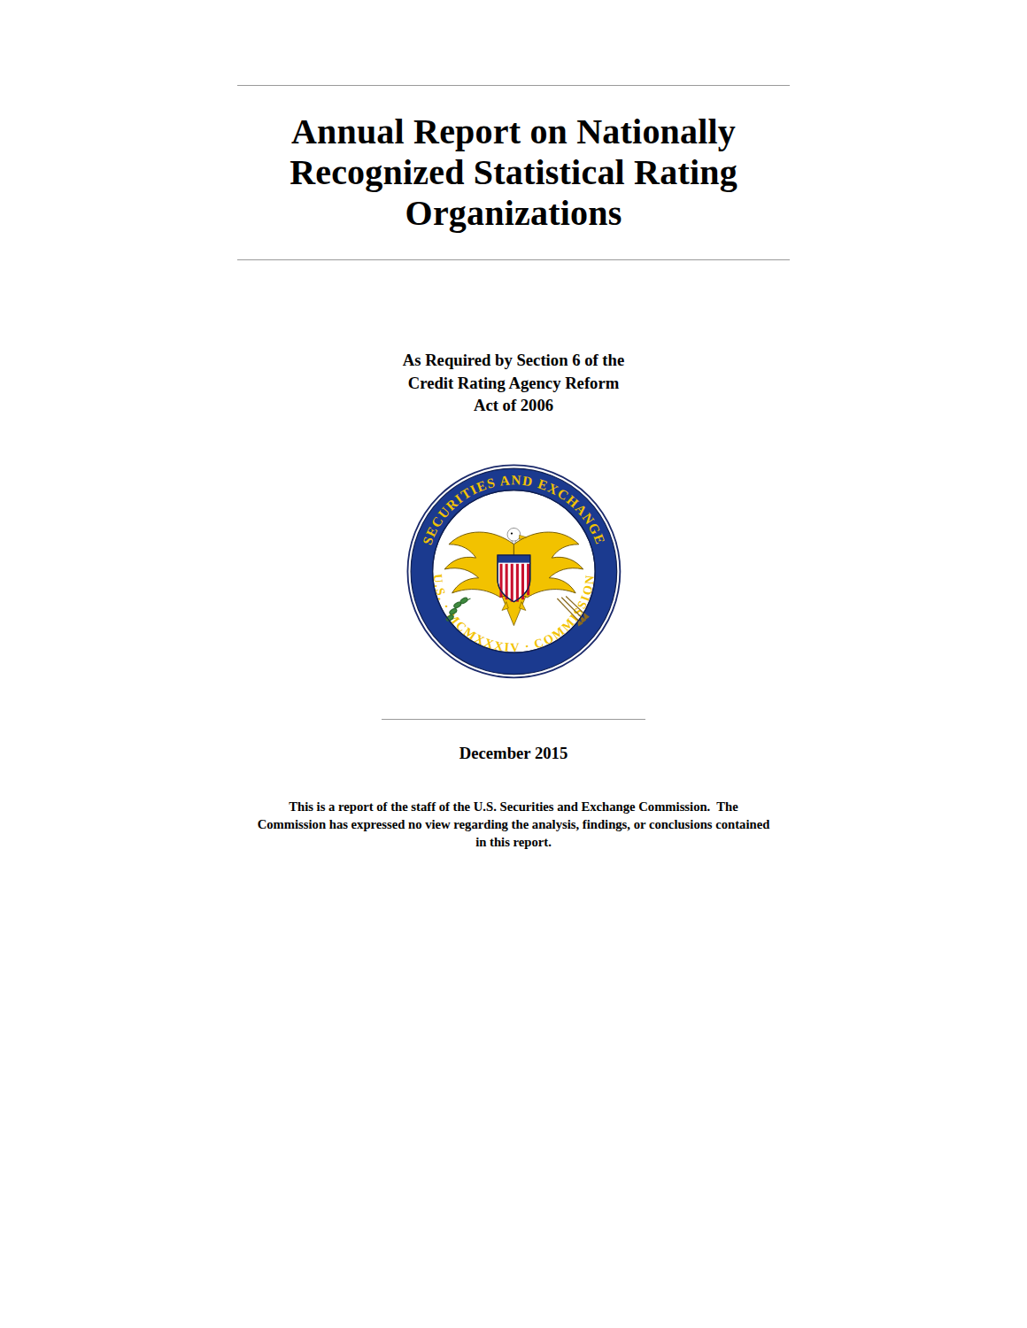Annual Report on Nationally Recognized Statistical Rating Organizations
As Required by Section 6 of the
Credit Rating Agency Reform
Act of 2006
SECURITIES AND EXCHANGE U.S. · MCMXXXIV · COMMISSION
December 2015
This is a report of the staff of the U.S. Securities and Exchange Commission. The Commission has expressed no view regarding the analysis, findings, or conclusions contained in this report.